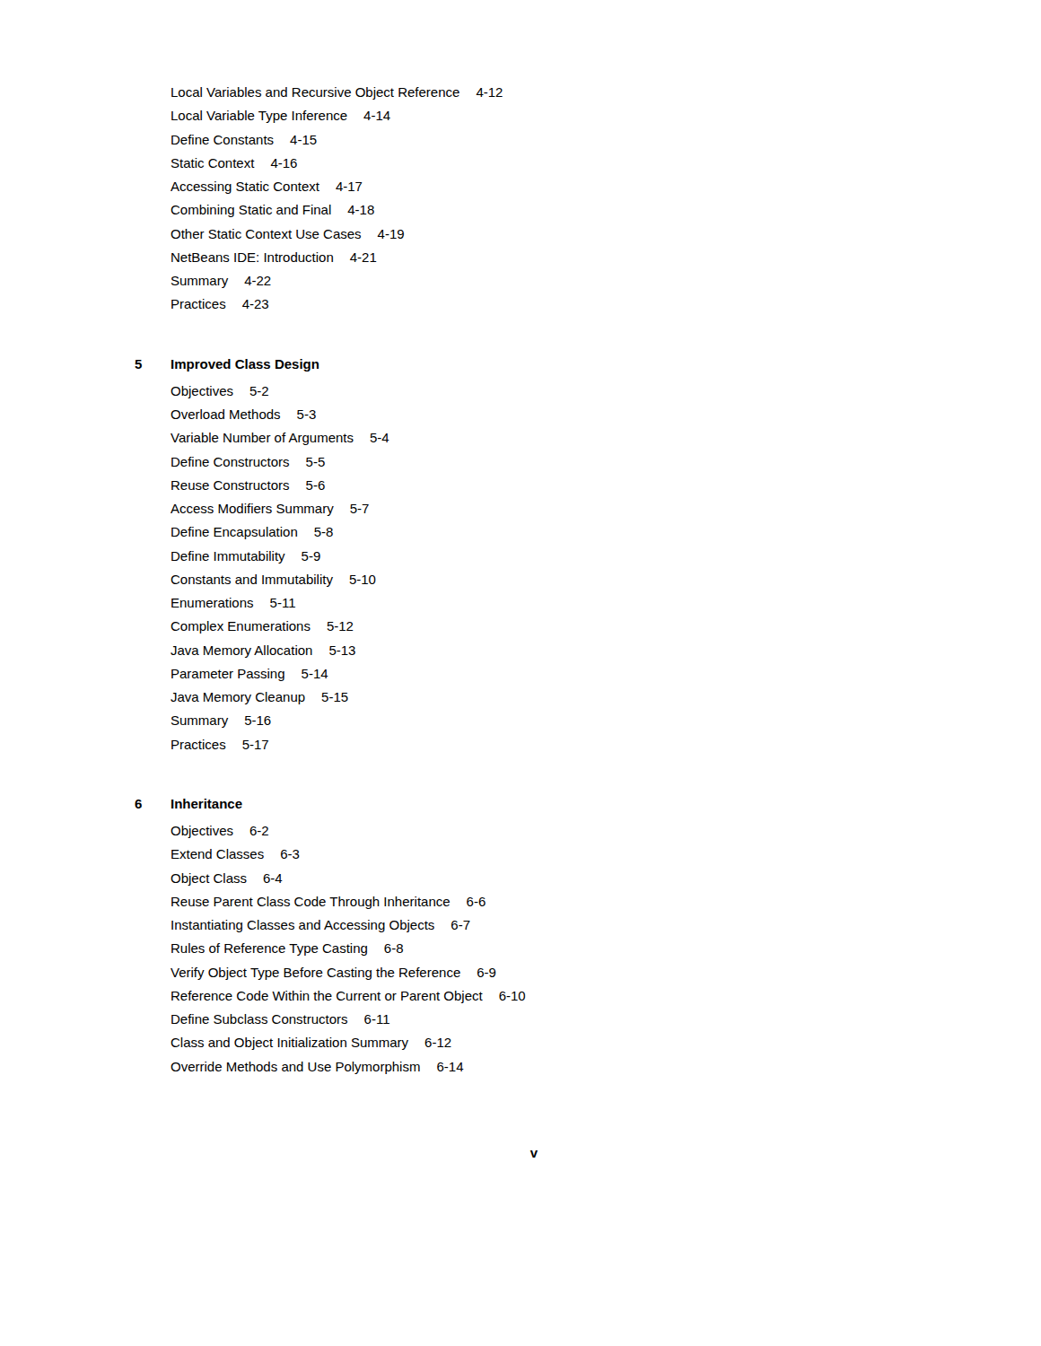Local Variables and Recursive Object Reference4-12
Local Variable Type Inference4-14
Define Constants4-15
Static Context4-16
Accessing Static Context4-17
Combining Static and Final4-18
Other Static Context Use Cases4-19
NetBeans IDE: Introduction4-21
Summary4-22
Practices4-23
5 Improved Class Design
Objectives5-2
Overload Methods5-3
Variable Number of Arguments5-4
Define Constructors5-5
Reuse Constructors5-6
Access Modifiers Summary5-7
Define Encapsulation5-8
Define Immutability5-9
Constants and Immutability5-10
Enumerations5-11
Complex Enumerations5-12
Java Memory Allocation5-13
Parameter Passing5-14
Java Memory Cleanup5-15
Summary5-16
Practices5-17
6 Inheritance
Objectives6-2
Extend Classes6-3
Object Class6-4
Reuse Parent Class Code Through Inheritance6-6
Instantiating Classes and Accessing Objects6-7
Rules of Reference Type Casting6-8
Verify Object Type Before Casting the Reference6-9
Reference Code Within the Current or Parent Object6-10
Define Subclass Constructors6-11
Class and Object Initialization Summary6-12
Override Methods and Use Polymorphism6-14
v